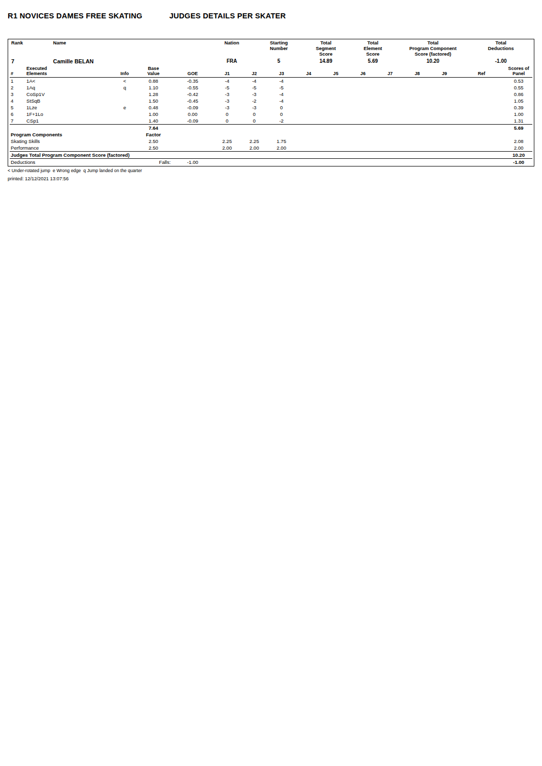R1 NOVICES DAMES FREE SKATING JUDGES DETAILS PER SKATER
| / Rank / Name / Nation / Starting Number / Total Segment Score / Total Element Score / Total Program Component Score (factored) / Total Deductions / / 7 / Camille BELAN / FRA / 5 / 14.89 / 5.69 / 10.20 / -1.00 / / # / Executed Elements / Info / Base Value / GOE / J1 / J2 / J3 / J4 / J5 / J6 / J7 / J8 / J9 / Ref / Scores of Panel / / --- / --- / --- / --- / --- / --- / --- / --- / --- / --- / --- / --- / --- / --- / --- / --- / / 1 / 1A< / < / 0.88 / -0.35 / -4 / -4 / -4 / / / / / / / / 0.53 / / 2 / 1Aq / q / 1.10 / -0.55 / -5 / -5 / -5 / / / / / / / / 0.55 / / 3 / CoSp1V / / 1.28 / -0.42 / -3 / -3 / -4 / / / / / / / / 0.86 / / 4 / StSqB / / 1.50 / -0.45 / -3 / -2 / -4 / / / / / / / / 1.05 / / 5 / 1Lze / e / 0.48 / -0.09 / -3 / -3 / 0 / / / / / / / / 0.39 / / 6 / 1F+1Lo / / 1.00 / 0.00 / 0 / 0 / 0 / / / / / / / / 1.00 / / 7 / CSp1 / / 1.40 / -0.09 / 0 / 0 / -2 / / / / / / / / 1.31 / / / / / 7.64 / / / / / / / / / / / / 5.69 / / Program Components / Factor / / / Skating Skills / 2.50 / / 2.25 / 2.25 / 1.75 / / / / / / / / 2.08 / / Performance / 2.50 / / 2.00 / 2.00 / 2.00 / / / / / / / / 2.00 / / Judges Total Program Component Score (factored) / / / / / / / / / / / / / 10.20 / / Deductions / Falls: / -1.00 / / / / / / / / / / / -1.00 / |
< Under-rotated jump e Wrong edge q Jump landed on the quarter
printed: 12/12/2021 13:07:56